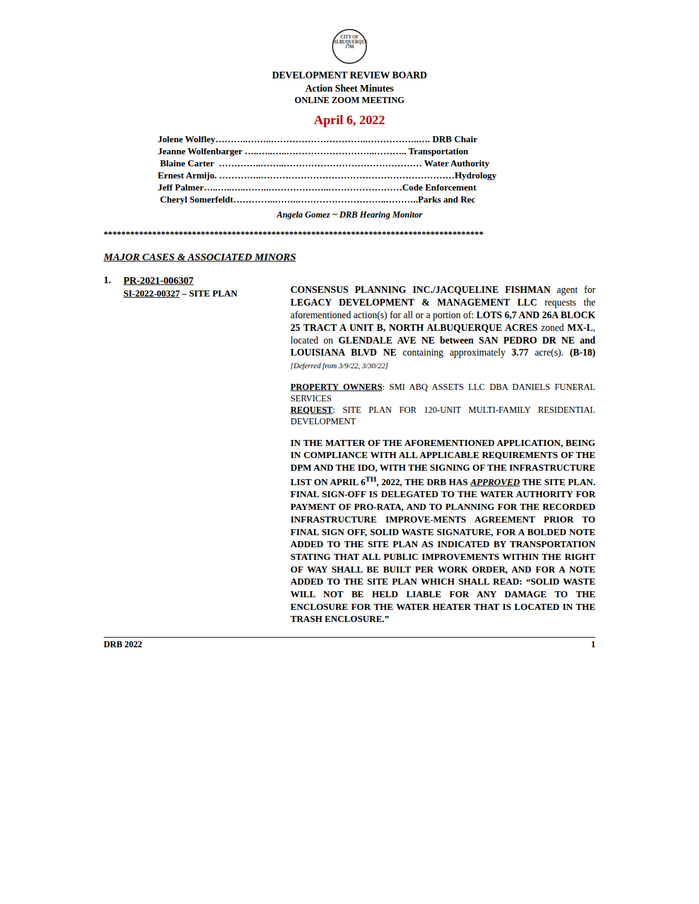CITY OF
ALBUQUERQUE
1706
DEVELOPMENT REVIEW BOARD
Action Sheet Minutes
ONLINE ZOOM MEETING
April 6, 2022
Jolene Wolfley………..……..…………………………..……………..…. DRB Chair
Jeanne Wolfenbarger …..…..…..………………………..……….. Transportation
Blaine Carter …………..……..……………………………………… Water Authority
Ernest Armijo. …………..………………………………………………………Hydrology
Jeff Palmer…..…..…..……..………………..……………………Code Enforcement
Cheryl Somerfeldt…………..……..………………………..………..Parks and Rec
Angela Gomez ~ DRB Hearing Monitor
**************************************************************************************
MAJOR CASES & ASSOCIATED MINORS
| 1. | PR-2021-006307 SI-2022-00327 – SITE PLAN | CONSENSUS PLANNING INC./JACQUELINE FISHMAN agent for LEGACY DEVELOPMENT & MANAGEMENT LLC requests the aforementioned action(s) for all or a portion of: LOTS 6,7 AND 26A BLOCK 25 TRACT A UNIT B, NORTH ALBUQUERQUE ACRES zoned MX-L , located on GLENDALE AVE NE between SAN PEDRO DR NE and LOUISIANA BLVD NE containing approximately 3.77 acre(s). (B-18) [Deferred from 3/9/22, 3/30/22] PROPERTY OWNERS : SMI ABQ ASSETS LLC DBA DANIELS FUNERAL SERVICES REQUEST : SITE PLAN FOR 120-UNIT MULTI-FAMILY RESIDENTIAL DEVELOPMENT IN THE MATTER OF THE AFOREMENTIONED APPLICATION, BEING IN COMPLIANCE WITH ALL APPLICABLE REQUIREMENTS OF THE DPM AND THE IDO, WITH THE SIGNING OF THE INFRASTRUCTURE LIST ON APRIL 6 TH , 2022, THE DRB HAS APPROVED THE SITE PLAN. FINAL SIGN-OFF IS DELEGATED TO THE WATER AUTHORITY FOR PAYMENT OF PRO-RATA, AND TO PLANNING FOR THE RECORDED INFRASTRUCTURE IMPROVE-MENTS AGREEMENT PRIOR TO FINAL SIGN OFF, SOLID WASTE SIGNATURE, FOR A BOLDED NOTE ADDED TO THE SITE PLAN AS INDICATED BY TRANSPORTATION STATING THAT ALL PUBLIC IMPROVEMENTS WITHIN THE RIGHT OF WAY SHALL BE BUILT PER WORK ORDER, AND FOR A NOTE ADDED TO THE SITE PLAN WHICH SHALL READ: “SOLID WASTE WILL NOT BE HELD LIABLE FOR ANY DAMAGE TO THE ENCLOSURE FOR THE WATER HEATER THAT IS LOCATED IN THE TRASH ENCLOSURE.” |
DRB 2022 1